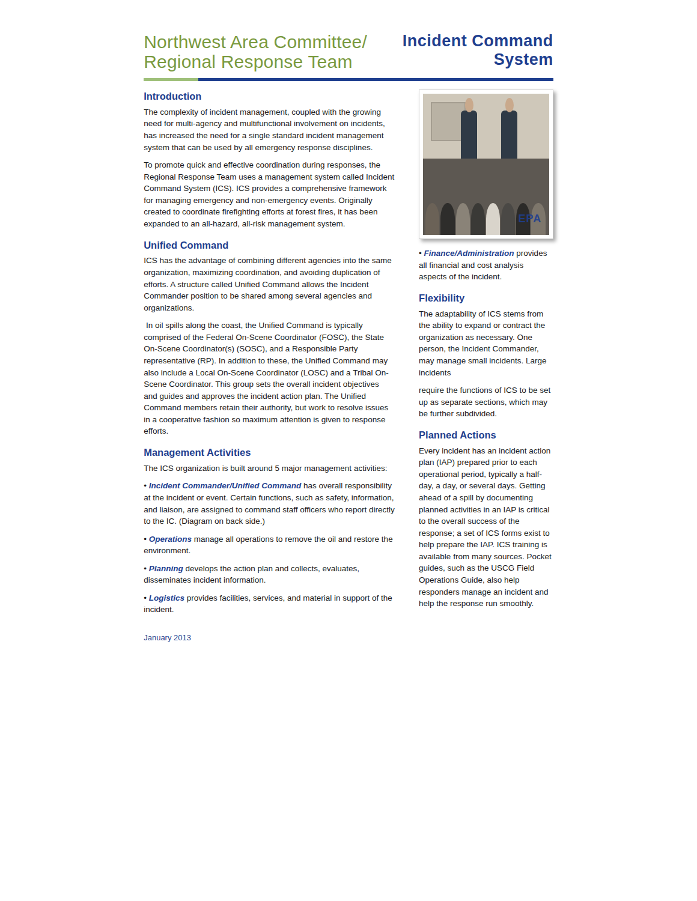Northwest Area Committee/
Regional Response Team
Incident Command
System
Introduction
The complexity of incident management, coupled with the growing need for multi-agency and multifunctional involvement on incidents, has increased the need for a single standard incident management system that can be used by all emergency response disciplines.
To promote quick and effective coordination during responses, the Regional Response Team uses a management system called Incident Command System (ICS). ICS provides a comprehensive framework for managing emergency and non-emergency events. Originally created to coordinate firefighting efforts at forest fires, it has been expanded to an all-hazard, all-risk management system.
Unified Command
ICS has the advantage of combining different agencies into the same organization, maximizing coordination, and avoiding duplication of efforts. A structure called Unified Command allows the Incident Commander position to be shared among several agencies and organizations.
In oil spills along the coast, the Unified Command is typically comprised of the Federal On-Scene Coordinator (FOSC), the State On-Scene Coordinator(s) (SOSC), and a Responsible Party representative (RP). In addition to these, the Unified Command may also include a Local On-Scene Coordinator (LOSC) and a Tribal On-Scene Coordinator. This group sets the overall incident objectives and guides and approves the incident action plan. The Unified Command members retain their authority, but work to resolve issues in a cooperative fashion so maximum attention is given to response efforts.
Management Activities
The ICS organization is built around 5 major management activities:
• Incident Commander/Unified Command has overall responsibility at the incident or event. Certain functions, such as safety, information, and liaison, are assigned to command staff officers who report directly to the IC. (Diagram on back side.)
• Operations manage all operations to remove the oil and restore the environment.
• Planning develops the action plan and collects, evaluates, disseminates incident information.
• Logistics provides facilities, services, and material in support of the incident.
EPA
• Finance/Administration provides all financial and cost analysis aspects of the incident.
Flexibility
The adaptability of ICS stems from the ability to expand or contract the organization as necessary. One person, the Incident Commander, may manage small incidents. Large incidents
require the functions of ICS to be set up as separate sections, which may be further subdivided.
Planned Actions
Every incident has an incident action plan (IAP) prepared prior to each operational period, typically a half-day, a day, or several days. Getting ahead of a spill by documenting planned activities in an IAP is critical to the overall success of the response; a set of ICS forms exist to help prepare the IAP. ICS training is available from many sources. Pocket guides, such as the USCG Field Operations Guide, also help responders manage an incident and help the response run smoothly.
January 2013